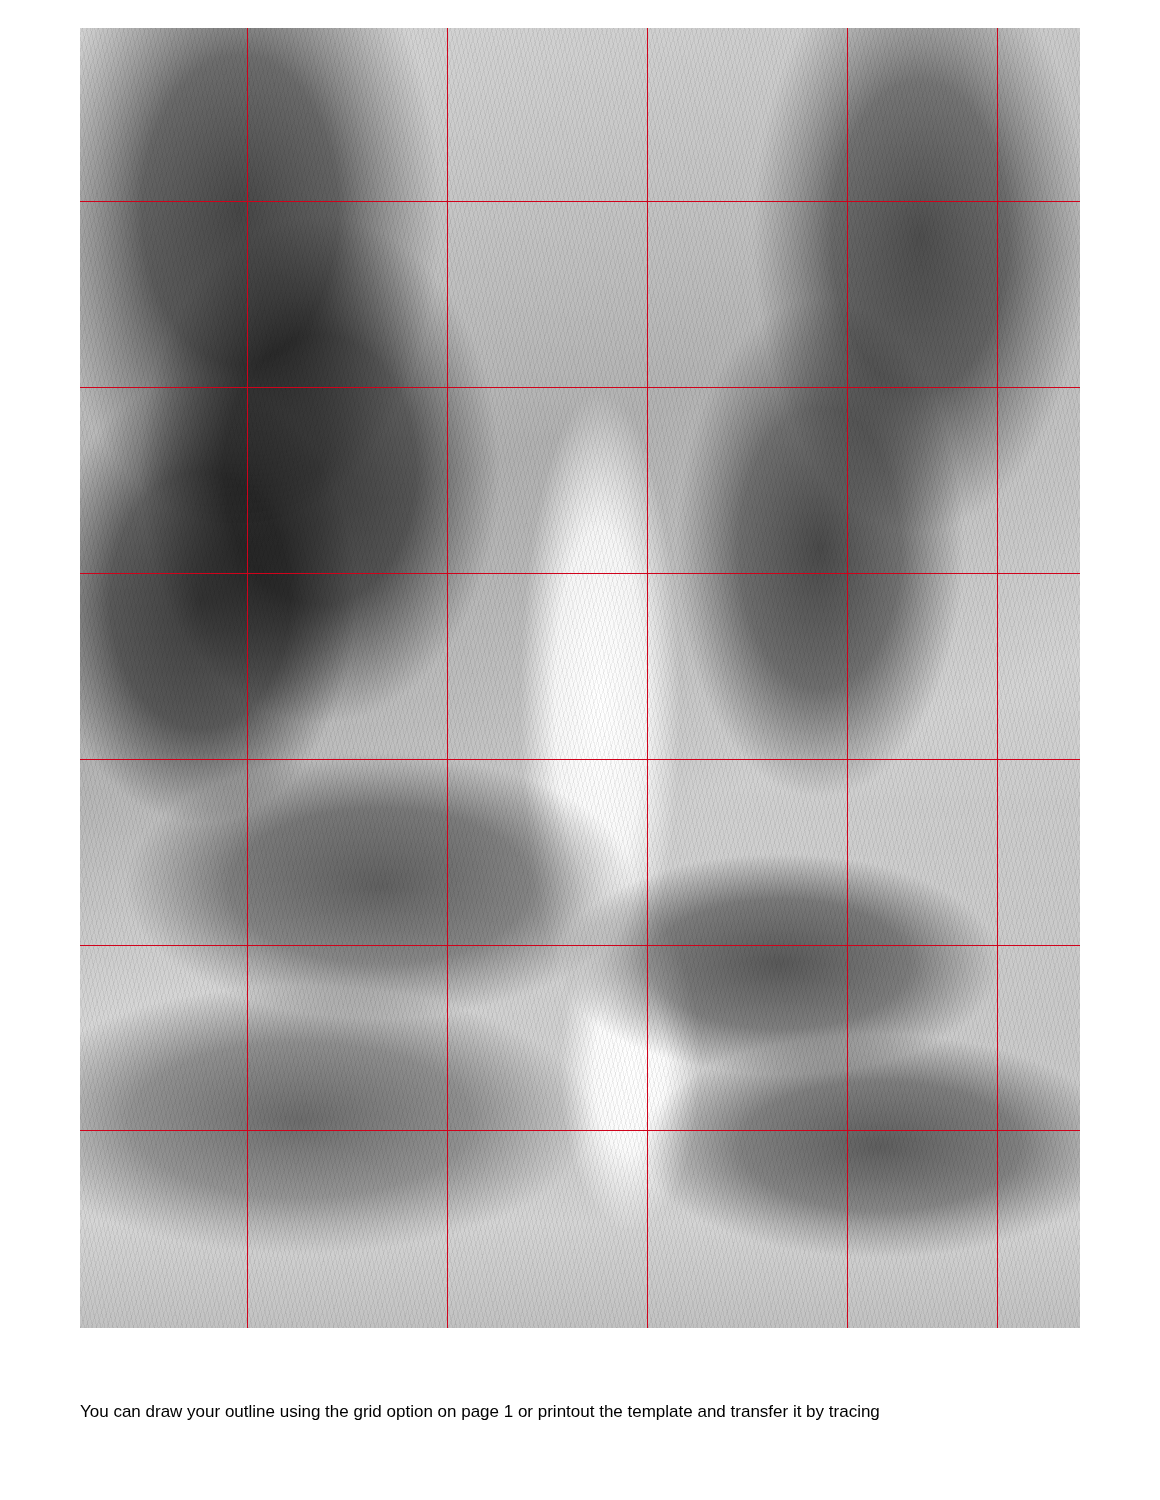You can draw your outline using the grid option on page 1 or printout the template and transfer it by tracing